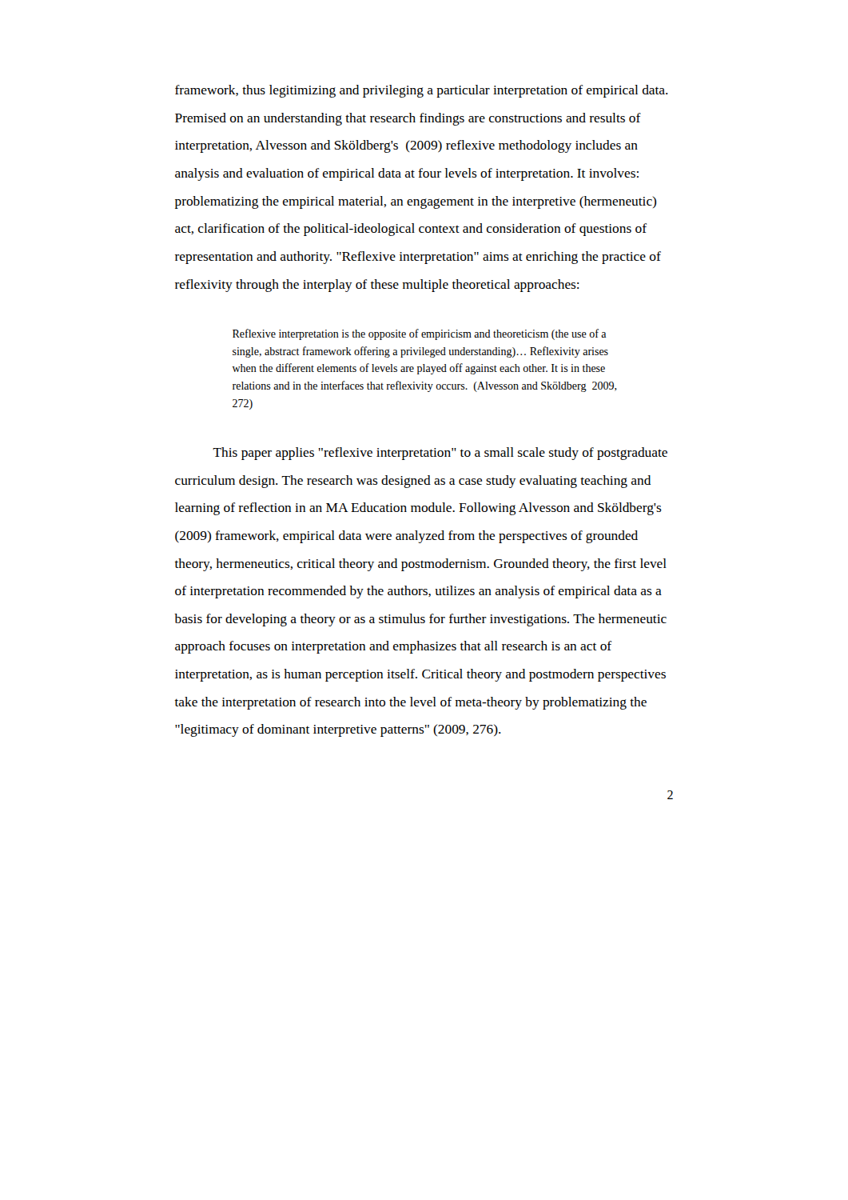framework, thus legitimizing and privileging a particular interpretation of empirical data. Premised on an understanding that research findings are constructions and results of interpretation, Alvesson and Sköldberg's (2009) reflexive methodology includes an analysis and evaluation of empirical data at four levels of interpretation. It involves: problematizing the empirical material, an engagement in the interpretive (hermeneutic) act, clarification of the political-ideological context and consideration of questions of representation and authority. "Reflexive interpretation" aims at enriching the practice of reflexivity through the interplay of these multiple theoretical approaches:
Reflexive interpretation is the opposite of empiricism and theoreticism (the use of a single, abstract framework offering a privileged understanding)… Reflexivity arises when the different elements of levels are played off against each other. It is in these relations and in the interfaces that reflexivity occurs. (Alvesson and Sköldberg 2009, 272)
This paper applies "reflexive interpretation" to a small scale study of postgraduate curriculum design. The research was designed as a case study evaluating teaching and learning of reflection in an MA Education module. Following Alvesson and Sköldberg's (2009) framework, empirical data were analyzed from the perspectives of grounded theory, hermeneutics, critical theory and postmodernism. Grounded theory, the first level of interpretation recommended by the authors, utilizes an analysis of empirical data as a basis for developing a theory or as a stimulus for further investigations. The hermeneutic approach focuses on interpretation and emphasizes that all research is an act of interpretation, as is human perception itself. Critical theory and postmodern perspectives take the interpretation of research into the level of meta-theory by problematizing the "legitimacy of dominant interpretive patterns" (2009, 276).
2